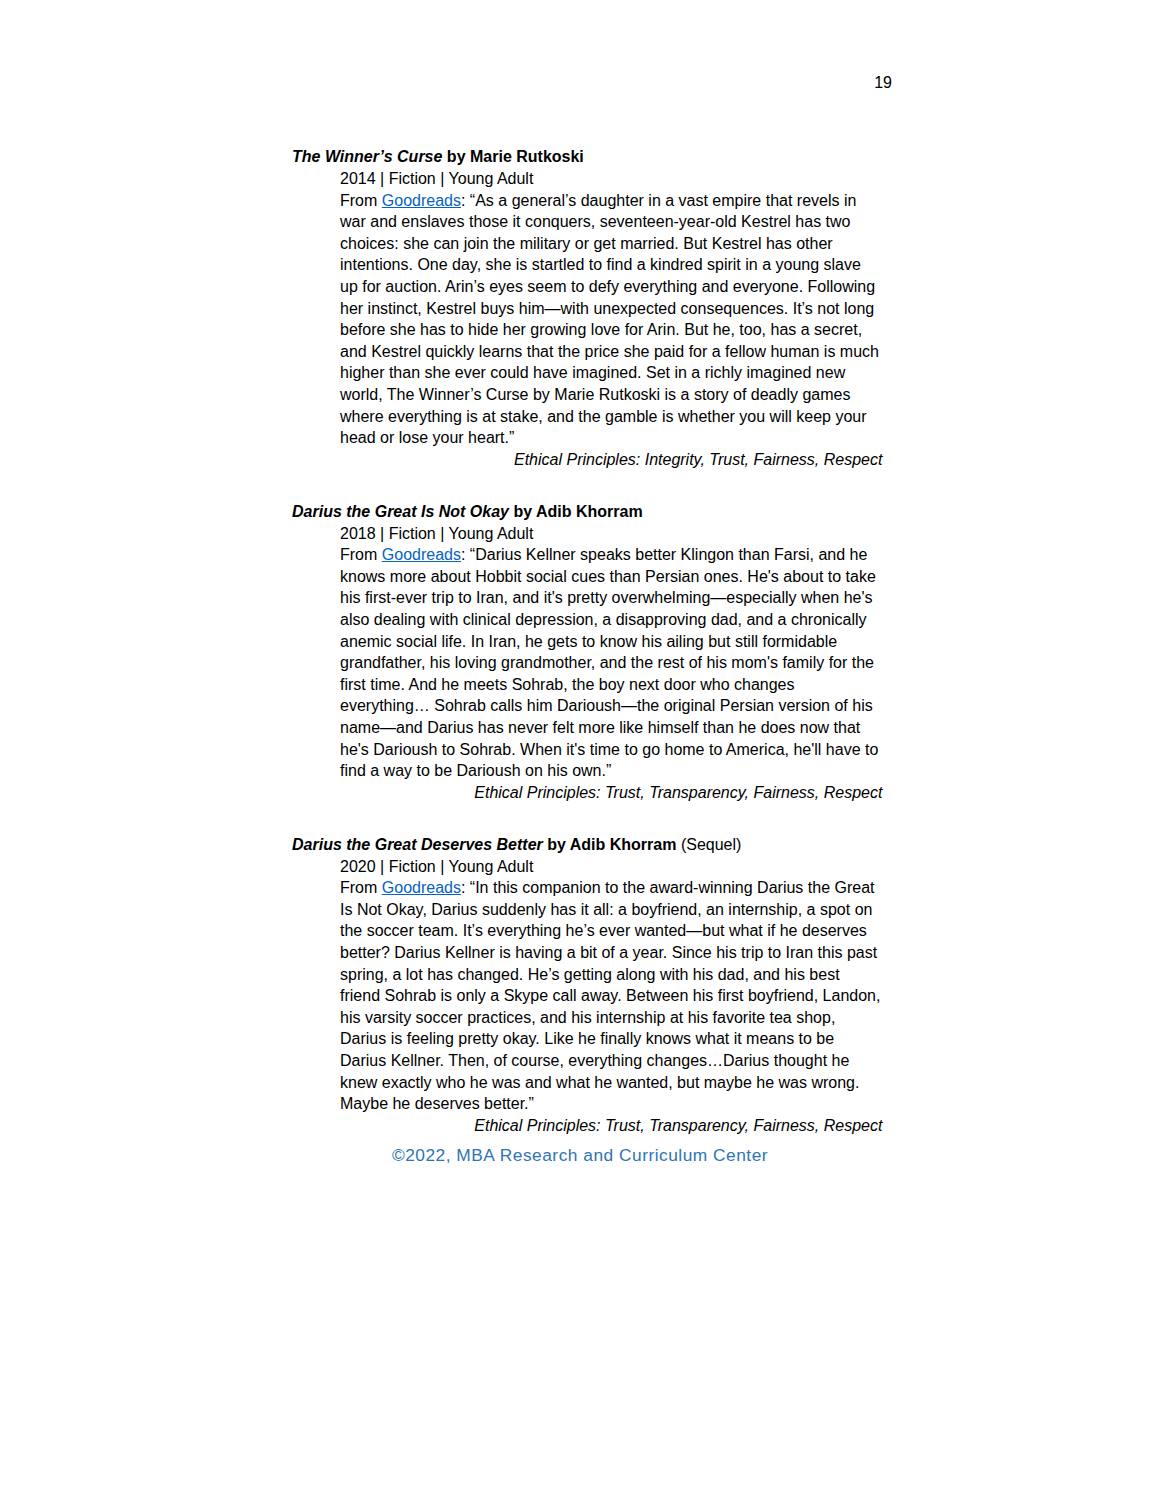19
The Winner’s Curse by Marie Rutkoski
2014 | Fiction | Young Adult
From Goodreads: “As a general’s daughter in a vast empire that revels in war and enslaves those it conquers, seventeen-year-old Kestrel has two choices: she can join the military or get married. But Kestrel has other intentions. One day, she is startled to find a kindred spirit in a young slave up for auction. Arin’s eyes seem to defy everything and everyone. Following her instinct, Kestrel buys him—with unexpected consequences. It’s not long before she has to hide her growing love for Arin. But he, too, has a secret, and Kestrel quickly learns that the price she paid for a fellow human is much higher than she ever could have imagined. Set in a richly imagined new world, The Winner’s Curse by Marie Rutkoski is a story of deadly games where everything is at stake, and the gamble is whether you will keep your head or lose your heart.”
Ethical Principles: Integrity, Trust, Fairness, Respect
Darius the Great Is Not Okay by Adib Khorram
2018 | Fiction | Young Adult
From Goodreads: “Darius Kellner speaks better Klingon than Farsi, and he knows more about Hobbit social cues than Persian ones. He's about to take his first-ever trip to Iran, and it's pretty overwhelming—especially when he's also dealing with clinical depression, a disapproving dad, and a chronically anemic social life. In Iran, he gets to know his ailing but still formidable grandfather, his loving grandmother, and the rest of his mom's family for the first time. And he meets Sohrab, the boy next door who changes everything… Sohrab calls him Darioush—the original Persian version of his name—and Darius has never felt more like himself than he does now that he's Darioush to Sohrab. When it's time to go home to America, he'll have to find a way to be Darioush on his own.”
Ethical Principles: Trust, Transparency, Fairness, Respect
Darius the Great Deserves Better by Adib Khorram (Sequel)
2020 | Fiction | Young Adult
From Goodreads: “In this companion to the award-winning Darius the Great Is Not Okay, Darius suddenly has it all: a boyfriend, an internship, a spot on the soccer team. It’s everything he’s ever wanted—but what if he deserves better? Darius Kellner is having a bit of a year. Since his trip to Iran this past spring, a lot has changed. He’s getting along with his dad, and his best friend Sohrab is only a Skype call away. Between his first boyfriend, Landon, his varsity soccer practices, and his internship at his favorite tea shop, Darius is feeling pretty okay. Like he finally knows what it means to be Darius Kellner. Then, of course, everything changes…Darius thought he knew exactly who he was and what he wanted, but maybe he was wrong. Maybe he deserves better.”
Ethical Principles: Trust, Transparency, Fairness, Respect
©2022, MBA Research and Curriculum Center